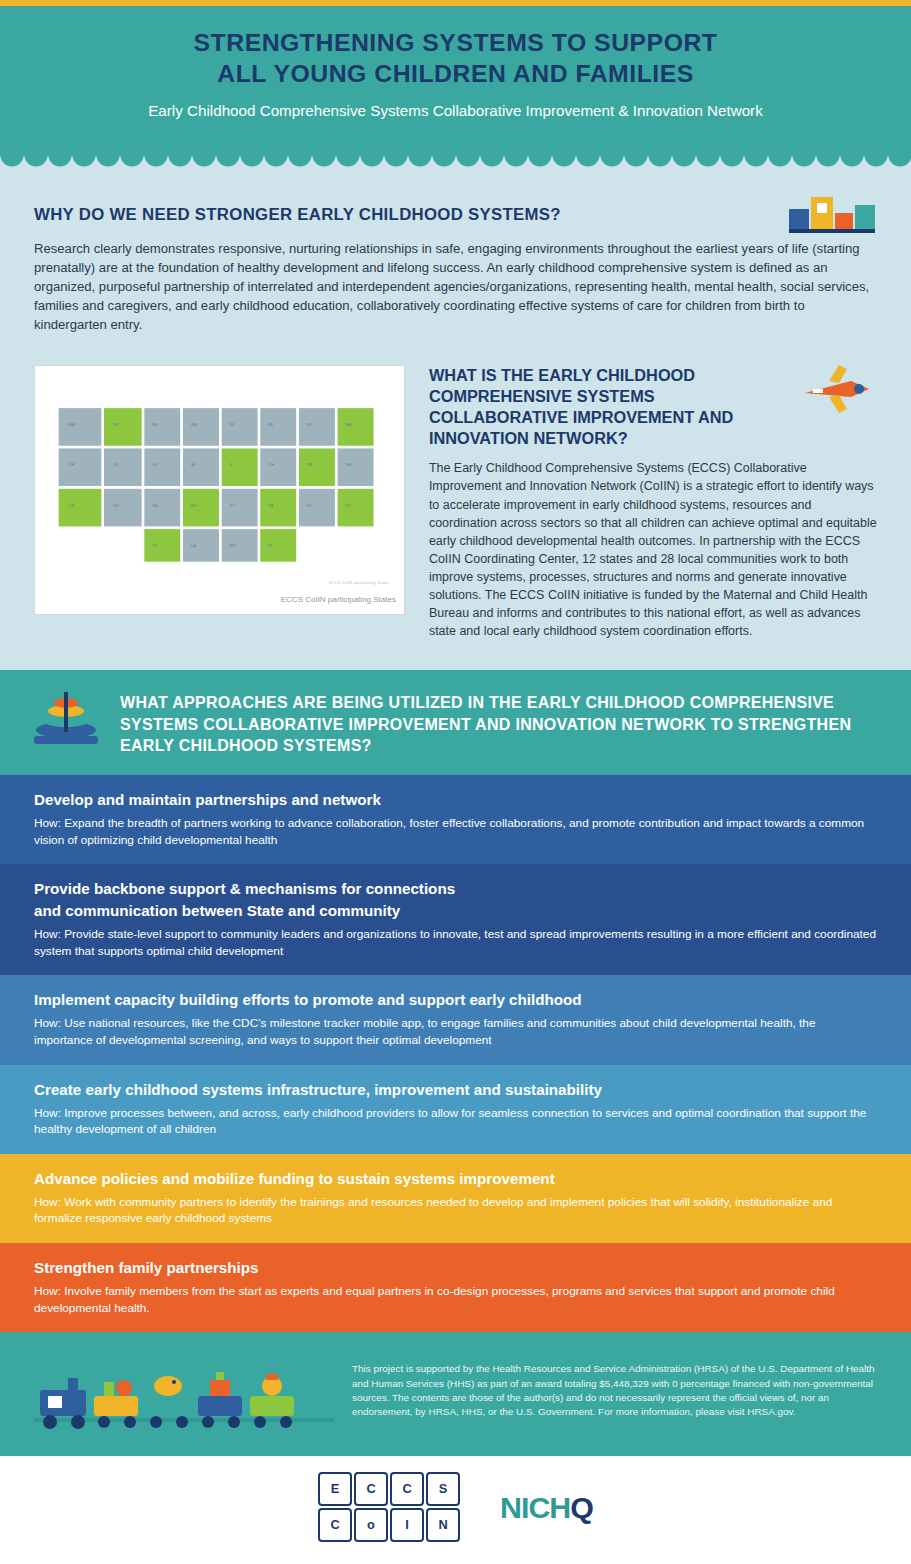STRENGTHENING SYSTEMS TO SUPPORT
ALL YOUNG CHILDREN AND FAMILIES
Early Childhood Comprehensive Systems Collaborative Improvement & Innovation Network
WHY DO WE NEED STRONGER EARLY CHILDHOOD SYSTEMS?
Research clearly demonstrates responsive, nurturing relationships in safe, engaging environments throughout the earliest years of life (starting prenatally) are at the foundation of healthy development and lifelong success. An early childhood comprehensive system is defined as an organized, purposeful partnership of interrelated and interdependent agencies/organizations, representing health, mental health, social services, families and caregivers, and early childhood education, collaboratively coordinating effective systems of care for children from birth to kindergarten entry.
WAMTNDMN WIMINYME ORIDSDIA ILOHPANH CANVNEMO KYVANCNJ TXLAMSFL ECCS CoIIN participating States
ECCS CoIIN participating States
WHAT IS THE EARLY CHILDHOOD COMPREHENSIVE SYSTEMS COLLABORATIVE IMPROVEMENT AND INNOVATION NETWORK?
The Early Childhood Comprehensive Systems (ECCS) Collaborative Improvement and Innovation Network (CoIIN) is a strategic effort to identify ways to accelerate improvement in early childhood systems, resources and coordination across sectors so that all children can achieve optimal and equitable early childhood developmental health outcomes. In partnership with the ECCS CoIIN Coordinating Center, 12 states and 28 local communities work to both improve systems, processes, structures and norms and generate innovative solutions. The ECCS CoIIN initiative is funded by the Maternal and Child Health Bureau and informs and contributes to this national effort, as well as advances state and local early childhood system coordination efforts.
WHAT APPROACHES ARE BEING UTILIZED IN THE EARLY CHILDHOOD COMPREHENSIVE SYSTEMS COLLABORATIVE IMPROVEMENT AND INNOVATION NETWORK TO STRENGTHEN EARLY CHILDHOOD SYSTEMS?
Develop and maintain partnerships and network
How: Expand the breadth of partners working to advance collaboration, foster effective collaborations, and promote contribution and impact towards a common vision of optimizing child developmental health
Provide backbone support & mechanisms for connections
and communication between State and community
How: Provide state-level support to community leaders and organizations to innovate, test and spread improvements resulting in a more efficient and coordinated system that supports optimal child development
Implement capacity building efforts to promote and support early childhood
How: Use national resources, like the CDC’s milestone tracker mobile app, to engage families and communities about child developmental health, the importance of developmental screening, and ways to support their optimal development
Create early childhood systems infrastructure, improvement and sustainability
How: Improve processes between, and across, early childhood providers to allow for seamless connection to services and optimal coordination that support the healthy development of all children
Advance policies and mobilize funding to sustain systems improvement
How: Work with community partners to identify the trainings and resources needed to develop and implement policies that will solidify, institutionalize and formalize responsive early childhood systems
Strengthen family partnerships
How: Involve family members from the start as experts and equal partners in co-design processes, programs and services that support and promote child developmental health.
This project is supported by the Health Resources and Service Administration (HRSA) of the U.S. Department of Health and Human Services (HHS) as part of an award totaling $5,448,329 with 0 percentage financed with non-governmental sources. The contents are those of the author(s) and do not necessarily represent the official views of, nor an endorsement, by HRSA, HHS, or the U.S. Government. For more information, please visit HRSA.gov.
E
C
C
o
C
I
S
N
NICHQ